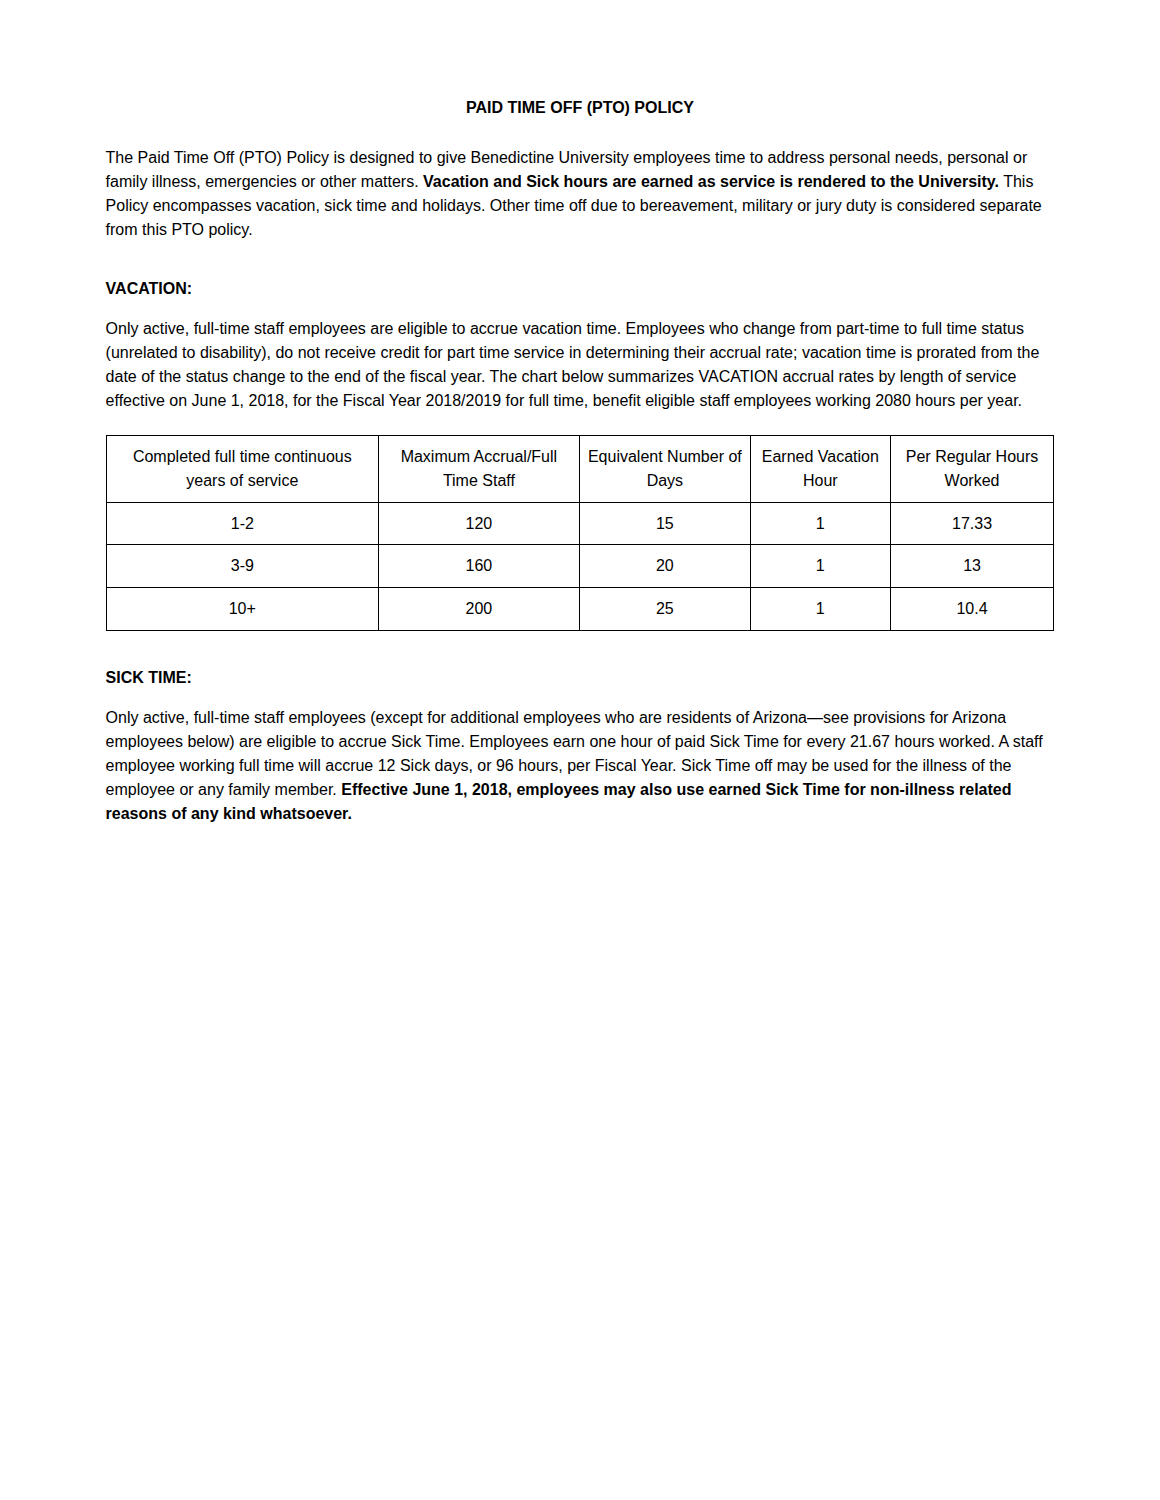PAID TIME OFF (PTO) POLICY
The Paid Time Off (PTO) Policy is designed to give Benedictine University employees time to address personal needs, personal or family illness, emergencies or other matters. Vacation and Sick hours are earned as service is rendered to the University. This Policy encompasses vacation, sick time and holidays. Other time off due to bereavement, military or jury duty is considered separate from this PTO policy.
VACATION:
Only active, full-time staff employees are eligible to accrue vacation time. Employees who change from part-time to full time status (unrelated to disability), do not receive credit for part time service in determining their accrual rate; vacation time is prorated from the date of the status change to the end of the fiscal year. The chart below summarizes VACATION accrual rates by length of service effective on June 1, 2018, for the Fiscal Year 2018/2019 for full time, benefit eligible staff employees working 2080 hours per year.
| Completed full time continuous years of service | Maximum Accrual/Full Time Staff | Equivalent Number of Days | Earned Vacation Hour | Per Regular Hours Worked |
| --- | --- | --- | --- | --- |
| 1-2 | 120 | 15 | 1 | 17.33 |
| 3-9 | 160 | 20 | 1 | 13 |
| 10+ | 200 | 25 | 1 | 10.4 |
SICK TIME:
Only active, full-time staff employees (except for additional employees who are residents of Arizona—see provisions for Arizona employees below) are eligible to accrue Sick Time. Employees earn one hour of paid Sick Time for every 21.67 hours worked. A staff employee working full time will accrue 12 Sick days, or 96 hours, per Fiscal Year. Sick Time off may be used for the illness of the employee or any family member. Effective June 1, 2018, employees may also use earned Sick Time for non-illness related reasons of any kind whatsoever.